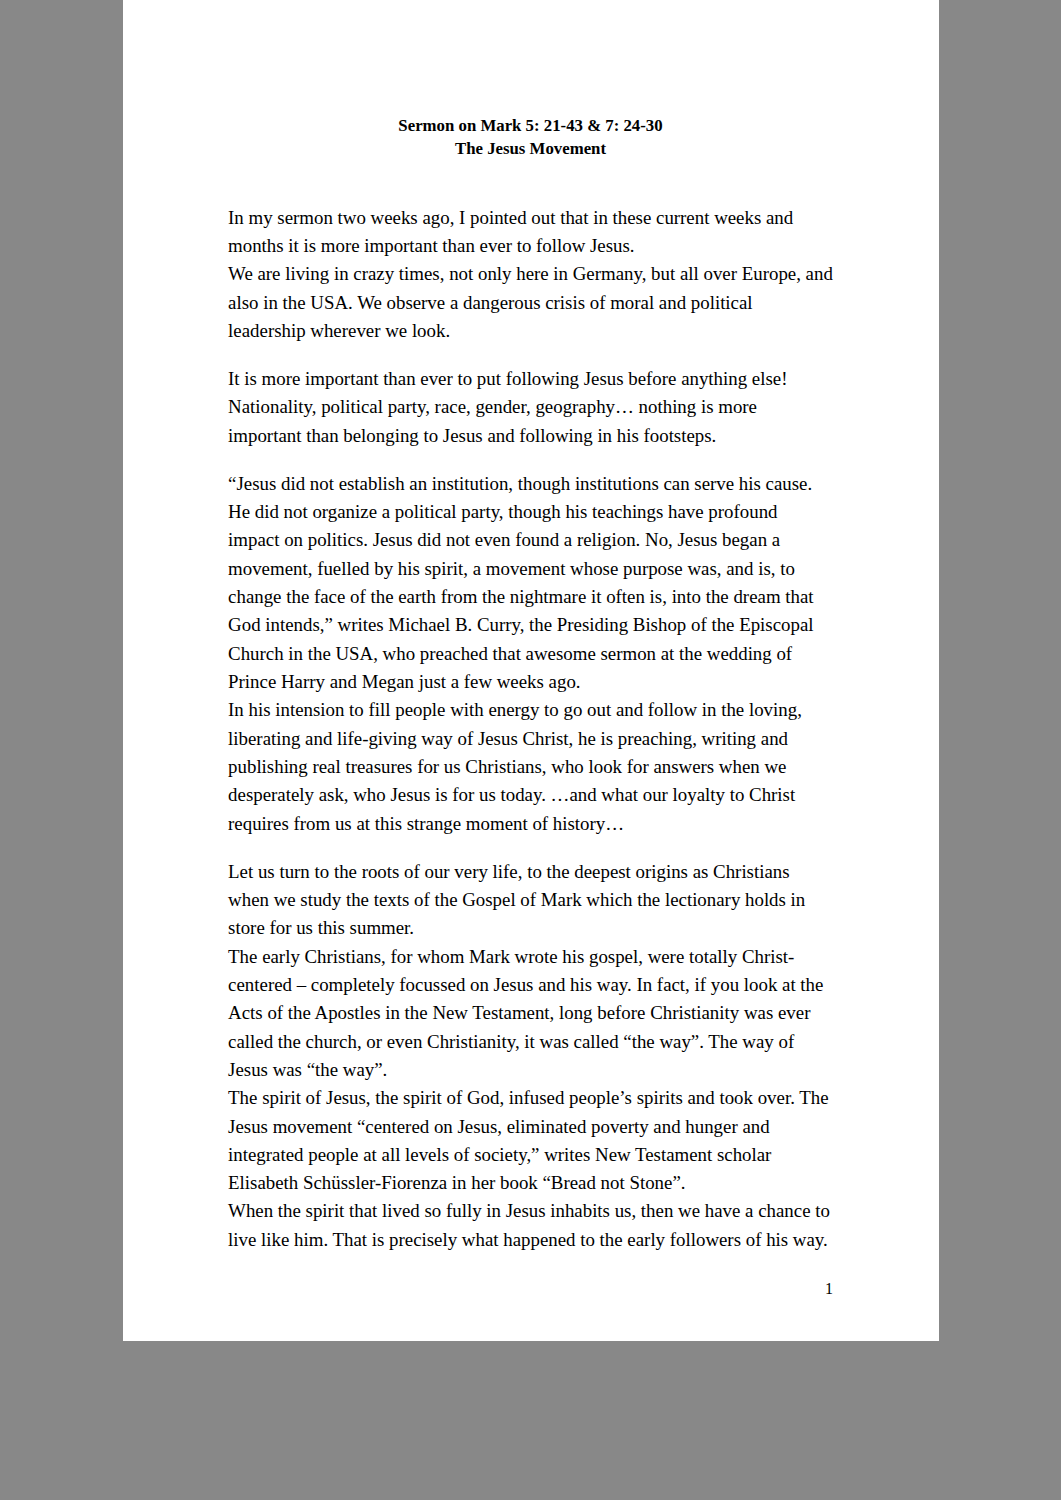Sermon on Mark 5: 21-43 & 7: 24-30
The Jesus Movement
In my sermon two weeks ago, I pointed out that in these current weeks and months it is more important than ever to follow Jesus.
We are living in crazy times, not only here in Germany, but all over Europe, and also in the USA. We observe a dangerous crisis of moral and political leadership wherever we look.
It is more important than ever to put following Jesus before anything else! Nationality, political party, race, gender, geography… nothing is more important than belonging to Jesus and following in his footsteps.
“Jesus did not establish an institution, though institutions can serve his cause. He did not organize a political party, though his teachings have profound impact on politics. Jesus did not even found a religion. No, Jesus began a movement, fuelled by his spirit, a movement whose purpose was, and is, to change the face of the earth from the nightmare it often is, into the dream that God intends,” writes Michael B. Curry, the Presiding Bishop of the Episcopal Church in the USA, who preached that awesome sermon at the wedding of Prince Harry and Megan just a few weeks ago.
In his intension to fill people with energy to go out and follow in the loving, liberating and life-giving way of Jesus Christ, he is preaching, writing and publishing real treasures for us Christians, who look for answers when we desperately ask, who Jesus is for us today. …and what our loyalty to Christ requires from us at this strange moment of history…
Let us turn to the roots of our very life, to the deepest origins as Christians when we study the texts of the Gospel of Mark which the lectionary holds in store for us this summer.
The early Christians, for whom Mark wrote his gospel, were totally Christ-centered – completely focussed on Jesus and his way. In fact, if you look at the Acts of the Apostles in the New Testament, long before Christianity was ever called the church, or even Christianity, it was called “the way”. The way of Jesus was “the way”.
The spirit of Jesus, the spirit of God, infused people’s spirits and took over. The Jesus movement “centered on Jesus, eliminated poverty and hunger and integrated people at all levels of society,” writes New Testament scholar Elisabeth Schüssler-Fiorenza in her book “Bread not Stone”.
When the spirit that lived so fully in Jesus inhabits us, then we have a chance to live like him. That is precisely what happened to the early followers of his way.
1